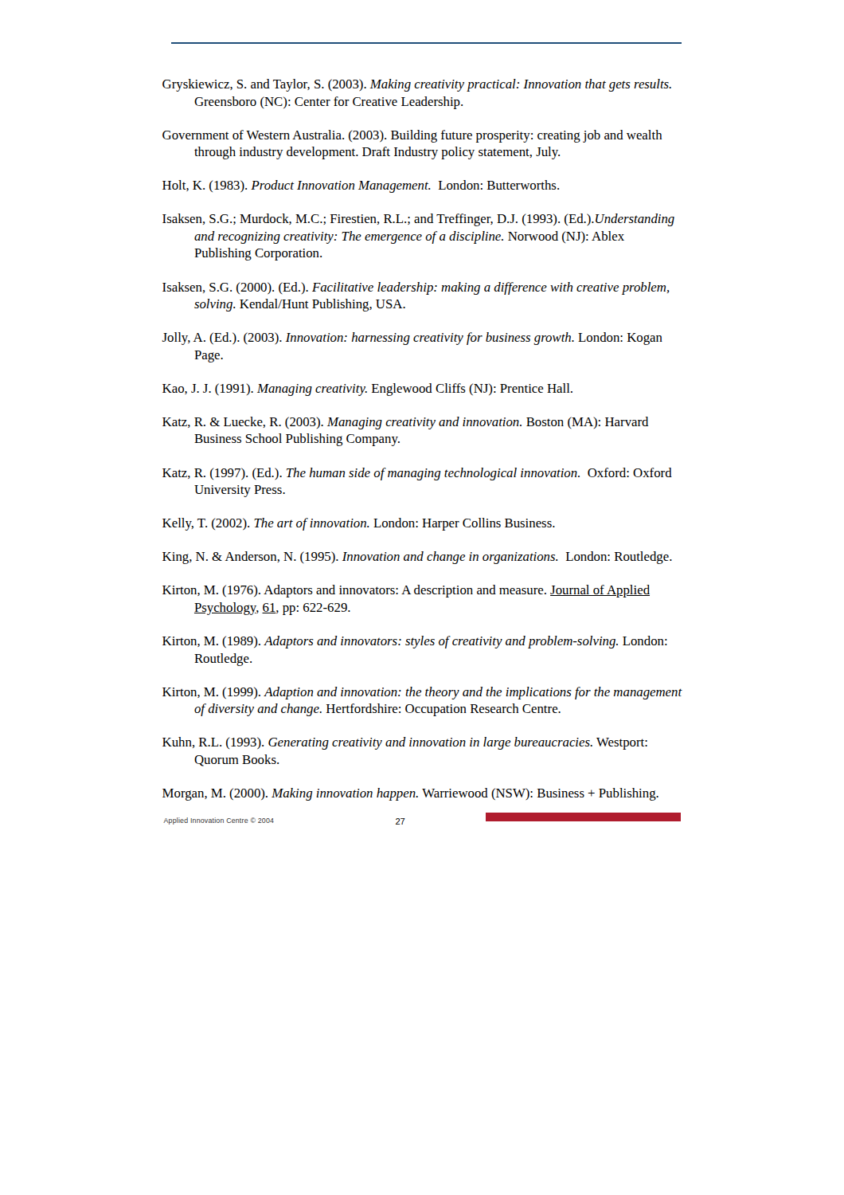Gryskiewicz, S. and Taylor, S. (2003). Making creativity practical: Innovation that gets results. Greensboro (NC): Center for Creative Leadership.
Government of Western Australia. (2003). Building future prosperity: creating job and wealth through industry development. Draft Industry policy statement, July.
Holt, K. (1983). Product Innovation Management. London: Butterworths.
Isaksen, S.G.; Murdock, M.C.; Firestien, R.L.; and Treffinger, D.J. (1993). (Ed.).Understanding and recognizing creativity: The emergence of a discipline. Norwood (NJ): Ablex Publishing Corporation.
Isaksen, S.G. (2000). (Ed.). Facilitative leadership: making a difference with creative problem, solving. Kendal/Hunt Publishing, USA.
Jolly, A. (Ed.). (2003). Innovation: harnessing creativity for business growth. London: Kogan Page.
Kao, J. J. (1991). Managing creativity. Englewood Cliffs (NJ): Prentice Hall.
Katz, R. & Luecke, R. (2003). Managing creativity and innovation. Boston (MA): Harvard Business School Publishing Company.
Katz, R. (1997). (Ed.). The human side of managing technological innovation. Oxford: Oxford University Press.
Kelly, T. (2002). The art of innovation. London: Harper Collins Business.
King, N. & Anderson, N. (1995). Innovation and change in organizations. London: Routledge.
Kirton, M. (1976). Adaptors and innovators: A description and measure. Journal of Applied Psychology, 61, pp: 622-629.
Kirton, M. (1989). Adaptors and innovators: styles of creativity and problem-solving. London: Routledge.
Kirton, M. (1999). Adaption and innovation: the theory and the implications for the management of diversity and change. Hertfordshire: Occupation Research Centre.
Kuhn, R.L. (1993). Generating creativity and innovation in large bureaucracies. Westport: Quorum Books.
Morgan, M. (2000). Making innovation happen. Warriewood (NSW): Business + Publishing.
Applied Innovation Centre © 2004
27